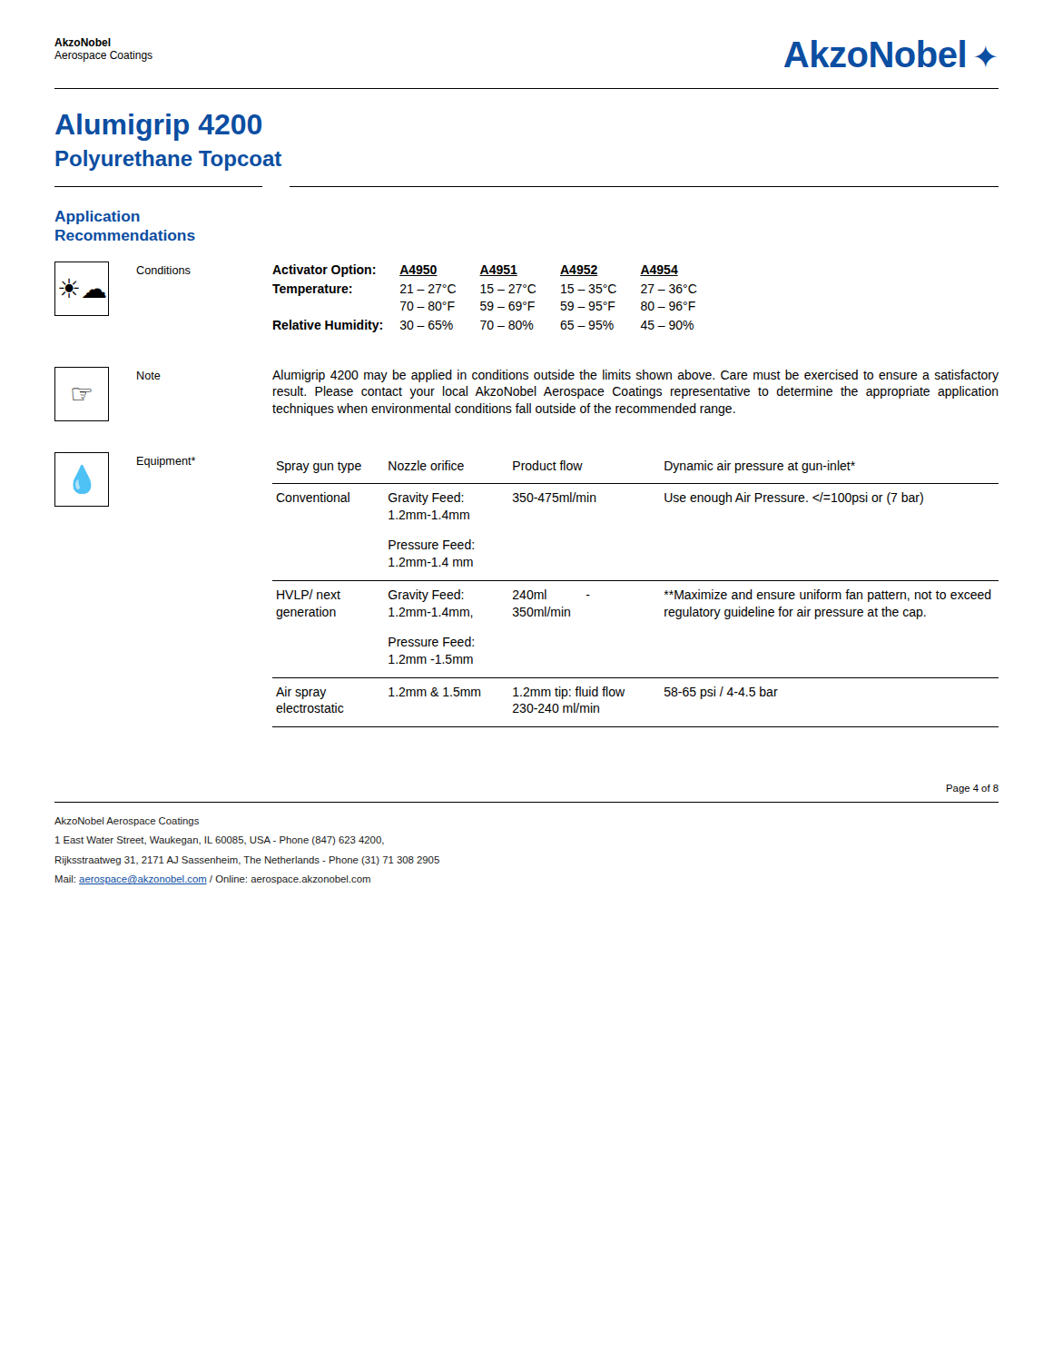AkzoNobel
Aerospace Coatings
AkzoNobel✦
Alumigrip 4200
Polyurethane Topcoat
Application
Recommendations
☀☁
Conditions
| Activator Option: | A4950 | A4951 | A4952 | A4954 |
| Temperature: | 21 – 27°C 70 – 80°F | 15 – 27°C 59 – 69°F | 15 – 35°C 59 – 95°F | 27 – 36°C 80 – 96°F |
| Relative Humidity: | 30 – 65% | 70 – 80% | 65 – 95% | 45 – 90% |
☞
Note
Alumigrip 4200 may be applied in conditions outside the limits shown above. Care must be exercised to ensure a satisfactory result. Please contact your local AkzoNobel Aerospace Coatings representative to determine the appropriate application techniques when environmental conditions fall outside of the recommended range.
💧
Equipment*
| Spray gun type | Nozzle orifice | Product flow | Dynamic air pressure at gun-inlet* |
| --- | --- | --- | --- |
| Conventional | Gravity Feed: 1.2mm-1.4mm Pressure Feed: 1.2mm-1.4 mm | 350-475ml/min | Use enough Air Pressure. </=100psi or (7 bar) |
| HVLP/ next generation | Gravity Feed: 1.2mm-1.4mm, Pressure Feed: 1.2mm -1.5mm | 240ml - 350ml/min | **Maximize and ensure uniform fan pattern, not to exceed regulatory guideline for air pressure at the cap. |
| Air spray electrostatic | 1.2mm & 1.5mm | 1.2mm tip: fluid flow 230-240 ml/min | 58-65 psi / 4-4.5 bar |
Page 4 of 8
AkzoNobel Aerospace Coatings
1 East Water Street, Waukegan, IL 60085, USA - Phone (847) 623 4200,
Rijksstraatweg 31, 2171 AJ Sassenheim, The Netherlands - Phone (31) 71 308 2905
Mail: aerospace@akzonobel.com / Online: aerospace.akzonobel.com